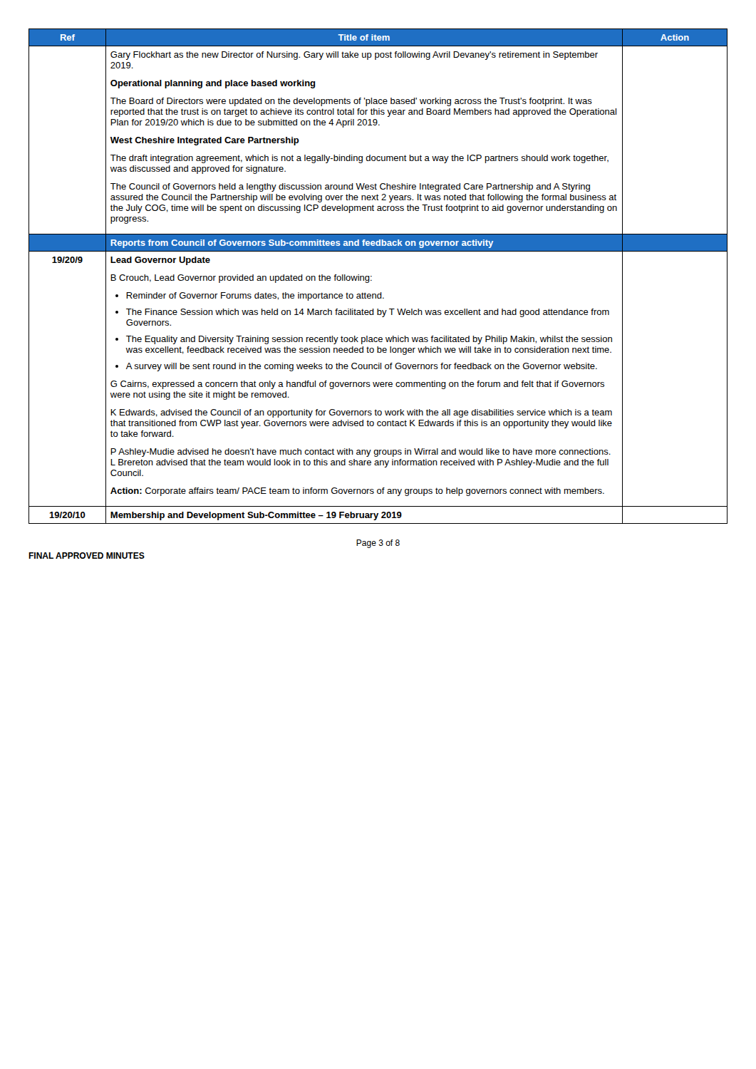| Ref | Title of item | Action |
| --- | --- | --- |
| | Gary Flockhart as the new Director of Nursing. Gary will take up post following Avril Devaney's retirement in September 2019. Operational planning and place based working The Board of Directors were updated on the developments of 'place based' working across the Trust's footprint. It was reported that the trust is on target to achieve its control total for this year and Board Members had approved the Operational Plan for 2019/20 which is due to be submitted on the 4 April 2019. West Cheshire Integrated Care Partnership The draft integration agreement, which is not a legally-binding document but a way the ICP partners should work together, was discussed and approved for signature. The Council of Governors held a lengthy discussion around West Cheshire Integrated Care Partnership and A Styring assured the Council the Partnership will be evolving over the next 2 years. It was noted that following the formal business at the July COG, time will be spent on discussing ICP development across the Trust footprint to aid governor understanding on progress. | |
| | Reports from Council of Governors Sub-committees and feedback on governor activity | |
| 19/20/9 | Lead Governor Update B Crouch, Lead Governor provided an updated on the following: Reminder of Governor Forums dates, the importance to attend. The Finance Session which was held on 14 March facilitated by T Welch was excellent and had good attendance from Governors. The Equality and Diversity Training session recently took place which was facilitated by Philip Makin, whilst the session was excellent, feedback received was the session needed to be longer which we will take in to consideration next time. A survey will be sent round in the coming weeks to the Council of Governors for feedback on the Governor website. G Cairns, expressed a concern that only a handful of governors were commenting on the forum and felt that if Governors were not using the site it might be removed. K Edwards, advised the Council of an opportunity for Governors to work with the all age disabilities service which is a team that transitioned from CWP last year. Governors were advised to contact K Edwards if this is an opportunity they would like to take forward. P Ashley-Mudie advised he doesn't have much contact with any groups in Wirral and would like to have more connections. L Brereton advised that the team would look in to this and share any information received with P Ashley-Mudie and the full Council. Action: Corporate affairs team/ PACE team to inform Governors of any groups to help governors connect with members. | |
| 19/20/10 | Membership and Development Sub-Committee – 19 February 2019 | |
Page 3 of 8
FINAL APPROVED MINUTES